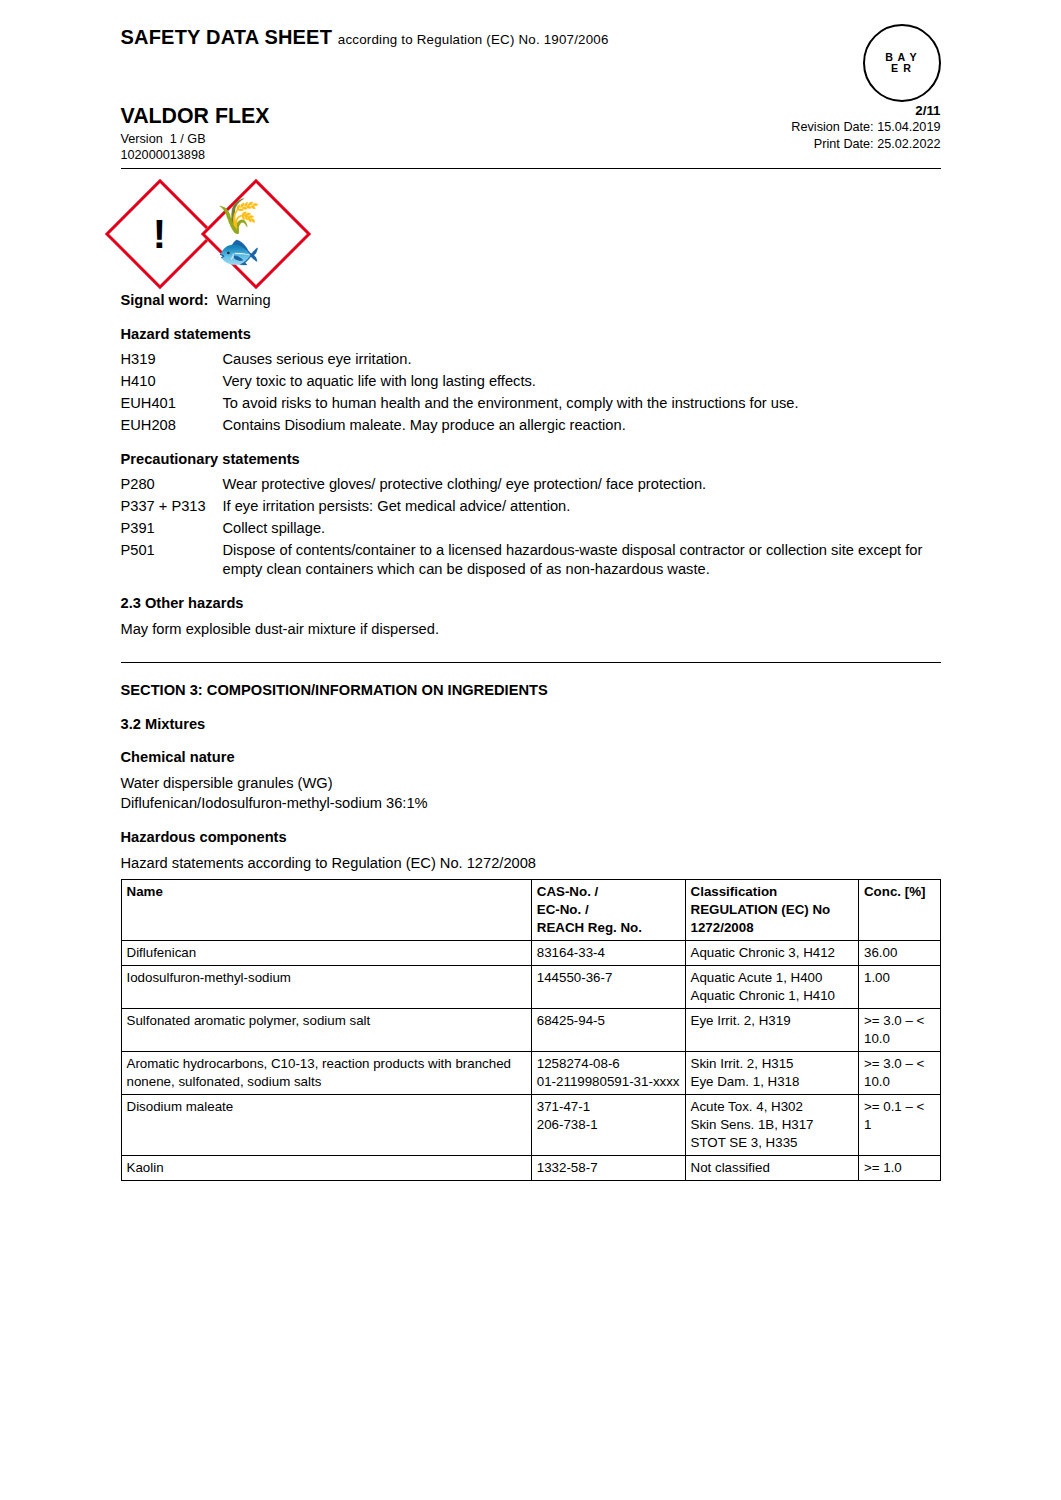SAFETY DATA SHEET according to Regulation (EC) No. 1907/2006
B A Y
E R
VALDOR FLEX
Version 1 / GB
102000013898
2/11
Revision Date: 15.04.2019
Print Date: 25.02.2022
!
🌾🐟
Signal word: Warning
Hazard statements
H319
Causes serious eye irritation.
H410
Very toxic to aquatic life with long lasting effects.
EUH401
To avoid risks to human health and the environment, comply with the instructions for use.
EUH208
Contains Disodium maleate. May produce an allergic reaction.
Precautionary statements
P280
Wear protective gloves/ protective clothing/ eye protection/ face protection.
P337 + P313
If eye irritation persists: Get medical advice/ attention.
P391
Collect spillage.
P501
Dispose of contents/container to a licensed hazardous-waste disposal contractor or collection site except for empty clean containers which can be disposed of as non-hazardous waste.
2.3 Other hazards
May form explosible dust-air mixture if dispersed.
SECTION 3: COMPOSITION/INFORMATION ON INGREDIENTS
3.2 Mixtures
Chemical nature
Water dispersible granules (WG)
Diflufenican/Iodosulfuron-methyl-sodium 36:1%
Hazardous components
Hazard statements according to Regulation (EC) No. 1272/2008
| Name | CAS-No. / EC-No. / REACH Reg. No. | Classification REGULATION (EC) No 1272/2008 | Conc. [%] |
| --- | --- | --- | --- |
| Diflufenican | 83164-33-4 | Aquatic Chronic 3, H412 | 36.00 |
| Iodosulfuron-methyl-sodium | 144550-36-7 | Aquatic Acute 1, H400 Aquatic Chronic 1, H410 | 1.00 |
| Sulfonated aromatic polymer, sodium salt | 68425-94-5 | Eye Irrit. 2, H319 | >= 3.0 – < 10.0 |
| Aromatic hydrocarbons, C10-13, reaction products with branched nonene, sulfonated, sodium salts | 1258274-08-6 01-2119980591-31-xxxx | Skin Irrit. 2, H315 Eye Dam. 1, H318 | >= 3.0 – < 10.0 |
| Disodium maleate | 371-47-1 206-738-1 | Acute Tox. 4, H302 Skin Sens. 1B, H317 STOT SE 3, H335 | >= 0.1 – < 1 |
| Kaolin | 1332-58-7 | Not classified | >= 1.0 |